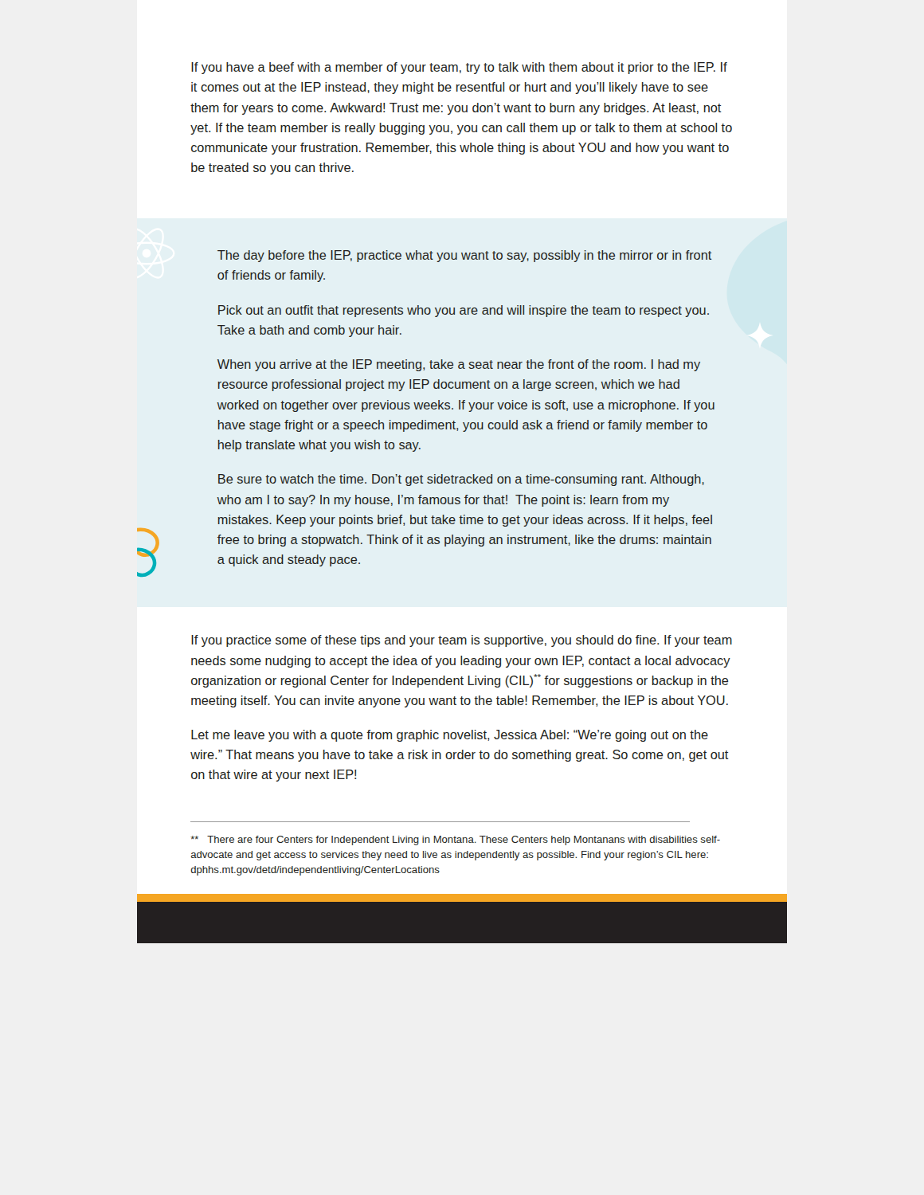If you have a beef with a member of your team, try to talk with them about it prior to the IEP. If it comes out at the IEP instead, they might be resentful or hurt and you’ll likely have to see them for years to come. Awkward! Trust me: you don’t want to burn any bridges. At least, not yet. If the team member is really bugging you, you can call them up or talk to them at school to communicate your frustration. Remember, this whole thing is about YOU and how you want to be treated so you can thrive.
The day before the IEP, practice what you want to say, possibly in the mirror or in front of friends or family.
Pick out an outfit that represents who you are and will inspire the team to respect you. Take a bath and comb your hair.
When you arrive at the IEP meeting, take a seat near the front of the room. I had my resource professional project my IEP document on a large screen, which we had worked on together over previous weeks. If your voice is soft, use a microphone. If you have stage fright or a speech impediment, you could ask a friend or family member to help translate what you wish to say.
Be sure to watch the time. Don’t get sidetracked on a time-consuming rant. Although, who am I to say? In my house, I’m famous for that! The point is: learn from my mistakes. Keep your points brief, but take time to get your ideas across. If it helps, feel free to bring a stopwatch. Think of it as playing an instrument, like the drums: maintain a quick and steady pace.
If you practice some of these tips and your team is supportive, you should do fine. If your team needs some nudging to accept the idea of you leading your own IEP, contact a local advocacy organization or regional Center for Independent Living (CIL)** for suggestions or backup in the meeting itself. You can invite anyone you want to the table! Remember, the IEP is about YOU.
Let me leave you with a quote from graphic novelist, Jessica Abel: “We’re going out on the wire.” That means you have to take a risk in order to do something great. So come on, get out on that wire at your next IEP!
**There are four Centers for Independent Living in Montana. These Centers help Montanans with disabilities self-advocate and get access to services they need to live as independently as possible. Find your region’s CIL here: dphhs.mt.gov/detd/independentliving/CenterLocations